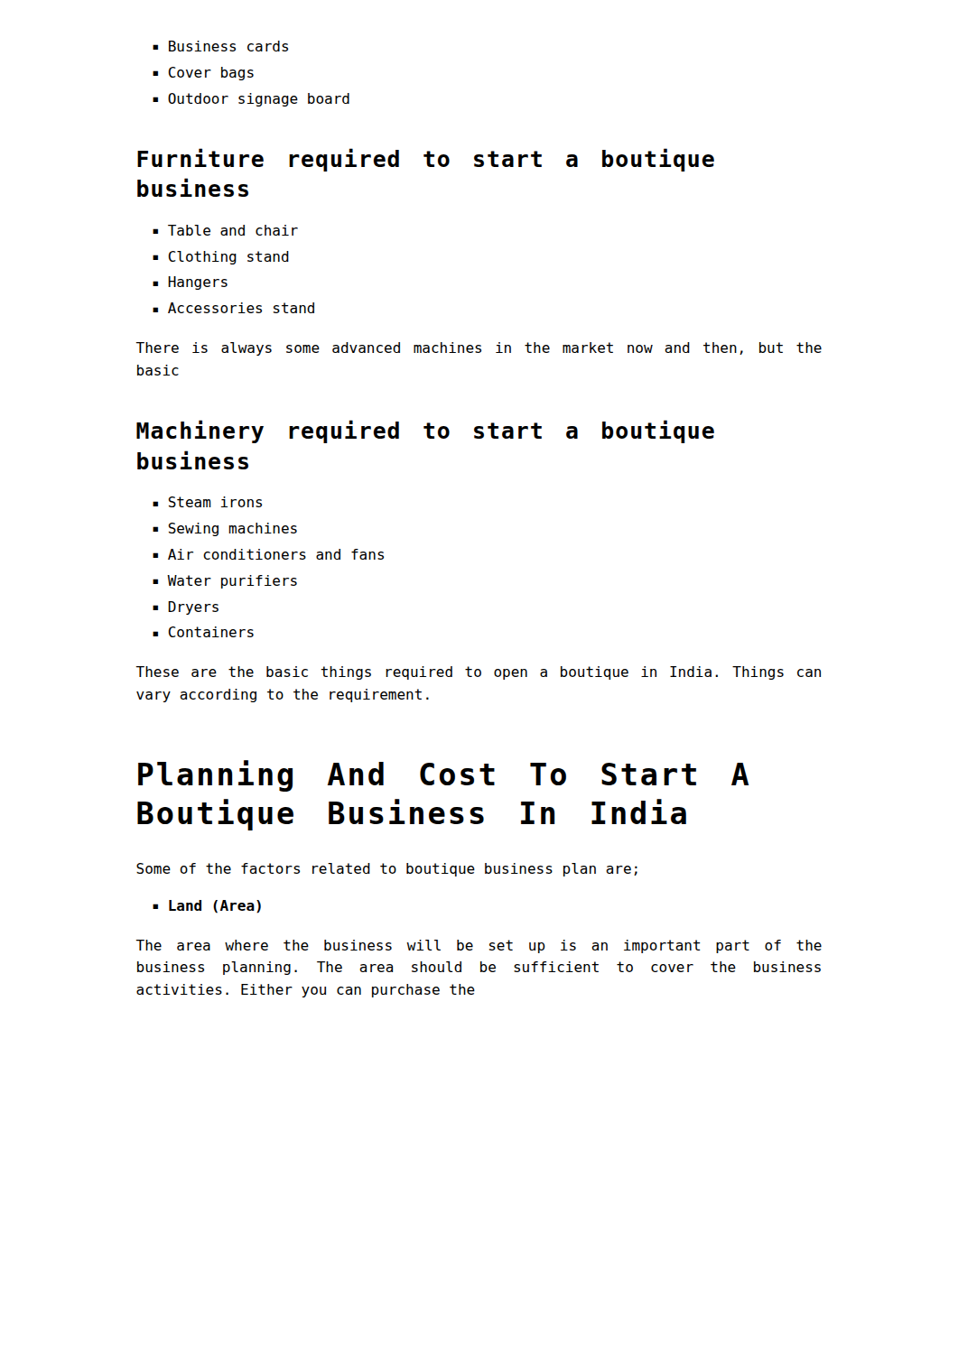Business cards
Cover bags
Outdoor signage board
Furniture required to start a boutique business
Table and chair
Clothing stand
Hangers
Accessories stand
There is always some advanced machines in the market now and then, but the basic
Machinery required to start a boutique business
Steam irons
Sewing machines
Air conditioners and fans
Water purifiers
Dryers
Containers
These are the basic things required to open a boutique in India. Things can vary according to the requirement.
Planning And Cost To Start A Boutique Business In India
Some of the factors related to boutique business plan are;
Land (Area)
The area where the business will be set up is an important part of the business planning. The area should be sufficient to cover the business activities. Either you can purchase the